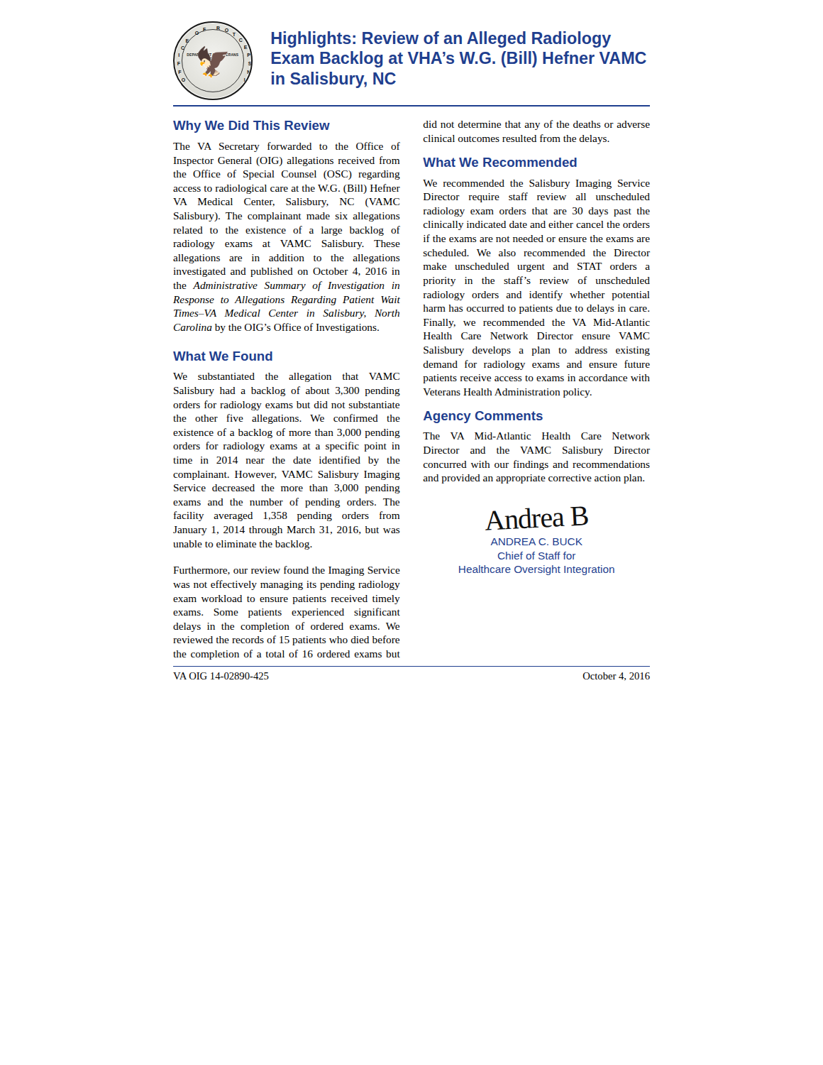O F F I C E O F I N S P E C T O R
DEPARTMENT OF VETERANS AFFAIRS
🦅
Highlights: Review of an Alleged Radiology Exam Backlog at VHA’s W.G. (Bill) Hefner VAMC in Salisbury, NC
Why We Did This Review
The VA Secretary forwarded to the Office of Inspector General (OIG) allegations received from the Office of Special Counsel (OSC) regarding access to radiological care at the W.G. (Bill) Hefner VA Medical Center, Salisbury, NC (VAMC Salisbury). The complainant made six allegations related to the existence of a large backlog of radiology exams at VAMC Salisbury. These allegations are in addition to the allegations investigated and published on October 4, 2016 in the Administrative Summary of Investigation in Response to Allegations Regarding Patient Wait Times–VA Medical Center in Salisbury, North Carolina by the OIG’s Office of Investigations.
What We Found
We substantiated the allegation that VAMC Salisbury had a backlog of about 3,300 pending orders for radiology exams but did not substantiate the other five allegations. We confirmed the existence of a backlog of more than 3,000 pending orders for radiology exams at a specific point in time in 2014 near the date identified by the complainant. However, VAMC Salisbury Imaging Service decreased the more than 3,000 pending exams and the number of pending orders. The facility averaged 1,358 pending orders from January 1, 2014 through March 31, 2016, but was unable to eliminate the backlog.
Furthermore, our review found the Imaging Service was not effectively managing its pending radiology exam workload to ensure patients received timely exams. Some patients experienced significant delays in the completion of ordered exams. We reviewed the records of 15 patients who died before the completion of a total of 16 ordered exams but did not determine that any of the deaths or adverse clinical outcomes resulted from the delays.
What We Recommended
We recommended the Salisbury Imaging Service Director require staff review all unscheduled radiology exam orders that are 30 days past the clinically indicated date and either cancel the orders if the exams are not needed or ensure the exams are scheduled. We also recommended the Director make unscheduled urgent and STAT orders a priority in the staff’s review of unscheduled radiology orders and identify whether potential harm has occurred to patients due to delays in care. Finally, we recommended the VA Mid-Atlantic Health Care Network Director ensure VAMC Salisbury develops a plan to address existing demand for radiology exams and ensure future patients receive access to exams in accordance with Veterans Health Administration policy.
Agency Comments
The VA Mid-Atlantic Health Care Network Director and the VAMC Salisbury Director concurred with our findings and recommendations and provided an appropriate corrective action plan.
Andrea B
ANDREA C. BUCK
Chief of Staff for
Healthcare Oversight Integration
VA OIG 14-02890-425 October 4, 2016